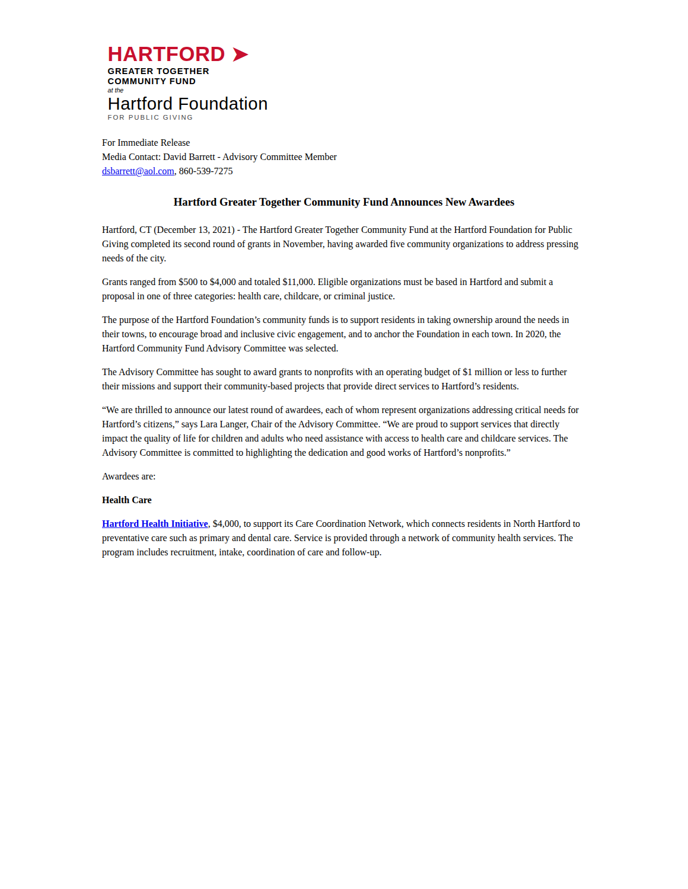HARTFORD ➤
GREATER TOGETHER
COMMUNITY FUND
at the
Hartford Foundation
FOR PUBLIC GIVING
For Immediate Release
Media Contact: David Barrett - Advisory Committee Member
dsbarrett@aol.com, 860-539-7275
Hartford Greater Together Community Fund Announces New Awardees
Hartford, CT (December 13, 2021) - The Hartford Greater Together Community Fund at the Hartford Foundation for Public Giving completed its second round of grants in November, having awarded five community organizations to address pressing needs of the city.
Grants ranged from $500 to $4,000 and totaled $11,000. Eligible organizations must be based in Hartford and submit a proposal in one of three categories: health care, childcare, or criminal justice.
The purpose of the Hartford Foundation’s community funds is to support residents in taking ownership around the needs in their towns, to encourage broad and inclusive civic engagement, and to anchor the Foundation in each town. In 2020, the Hartford Community Fund Advisory Committee was selected.
The Advisory Committee has sought to award grants to nonprofits with an operating budget of $1 million or less to further their missions and support their community-based projects that provide direct services to Hartford’s residents.
“We are thrilled to announce our latest round of awardees, each of whom represent organizations addressing critical needs for Hartford’s citizens,” says Lara Langer, Chair of the Advisory Committee. “We are proud to support services that directly impact the quality of life for children and adults who need assistance with access to health care and childcare services. The Advisory Committee is committed to highlighting the dedication and good works of Hartford’s nonprofits.”
Awardees are:
Health Care
Hartford Health Initiative, $4,000, to support its Care Coordination Network, which connects residents in North Hartford to preventative care such as primary and dental care. Service is provided through a network of community health services. The program includes recruitment, intake, coordination of care and follow-up.